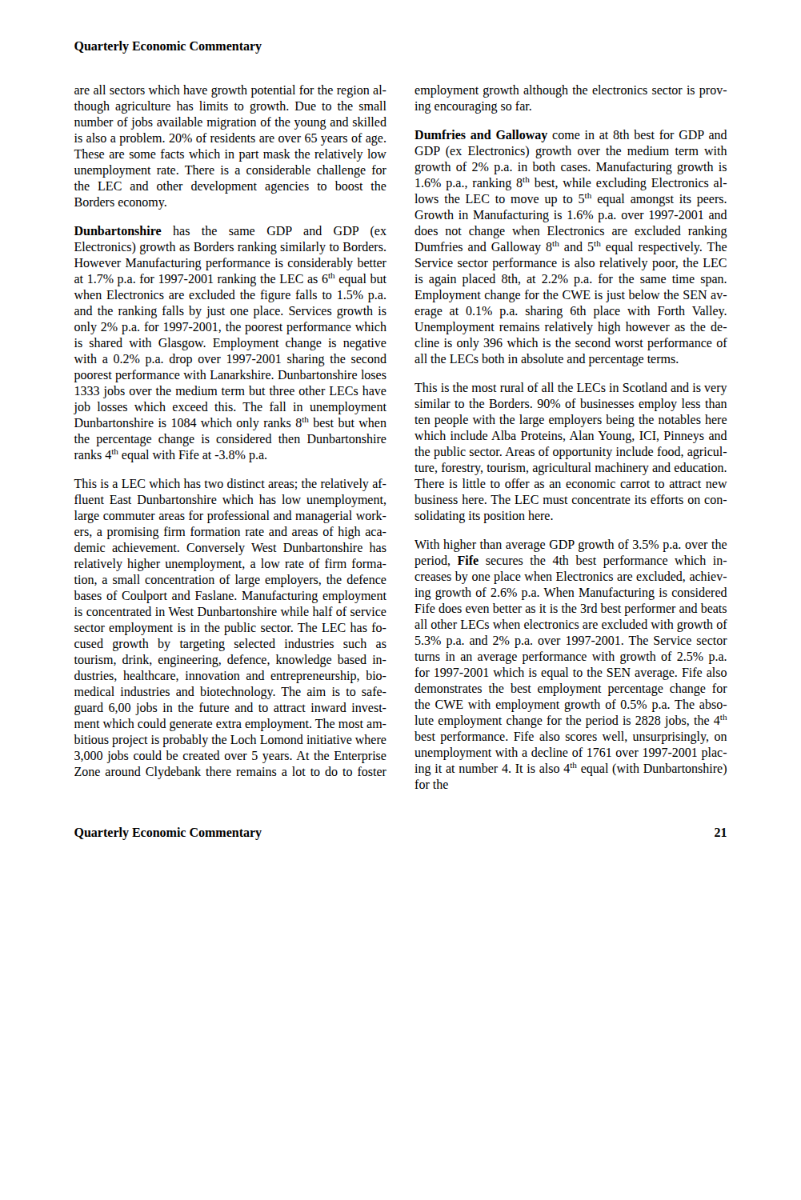Quarterly Economic Commentary
are all sectors which have growth potential for the region although agriculture has limits to growth. Due to the small number of jobs available migration of the young and skilled is also a problem. 20% of residents are over 65 years of age. These are some facts which in part mask the relatively low unemployment rate. There is a considerable challenge for the LEC and other development agencies to boost the Borders economy.
Dunbartonshire has the same GDP and GDP (ex Electronics) growth as Borders ranking similarly to Borders. However Manufacturing performance is considerably better at 1.7% p.a. for 1997-2001 ranking the LEC as 6th equal but when Electronics are excluded the figure falls to 1.5% p.a. and the ranking falls by just one place. Services growth is only 2% p.a. for 1997-2001, the poorest performance which is shared with Glasgow. Employment change is negative with a 0.2% p.a. drop over 1997-2001 sharing the second poorest performance with Lanarkshire. Dunbartonshire loses 1333 jobs over the medium term but three other LECs have job losses which exceed this. The fall in unemployment Dunbartonshire is 1084 which only ranks 8th best but when the percentage change is considered then Dunbartonshire ranks 4th equal with Fife at -3.8% p.a.
This is a LEC which has two distinct areas; the relatively affluent East Dunbartonshire which has low unemployment, large commuter areas for professional and managerial workers, a promising firm formation rate and areas of high academic achievement. Conversely West Dunbartonshire has relatively higher unemployment, a low rate of firm formation, a small concentration of large employers, the defence bases of Coulport and Faslane. Manufacturing employment is concentrated in West Dunbartonshire while half of service sector employment is in the public sector. The LEC has focused growth by targeting selected industries such as tourism, drink, engineering, defence, knowledge based industries, healthcare, innovation and entrepreneurship, biomedical industries and biotechnology. The aim is to safeguard 6,00 jobs in the future and to attract inward investment which could generate extra employment. The most ambitious project is probably the Loch Lomond initiative where 3,000 jobs could be created over 5 years. At the Enterprise Zone around Clydebank there remains a lot to do to foster employment growth although the electronics sector is proving encouraging so far.
Dumfries and Galloway come in at 8th best for GDP and GDP (ex Electronics) growth over the medium term with growth of 2% p.a. in both cases. Manufacturing growth is 1.6% p.a., ranking 8th best, while excluding Electronics allows the LEC to move up to 5th equal amongst its peers. Growth in Manufacturing is 1.6% p.a. over 1997-2001 and does not change when Electronics are excluded ranking Dumfries and Galloway 8th and 5th equal respectively. The Service sector performance is also relatively poor, the LEC is again placed 8th, at 2.2% p.a. for the same time span. Employment change for the CWE is just below the SEN average at 0.1% p.a. sharing 6th place with Forth Valley. Unemployment remains relatively high however as the decline is only 396 which is the second worst performance of all the LECs both in absolute and percentage terms.
This is the most rural of all the LECs in Scotland and is very similar to the Borders. 90% of businesses employ less than ten people with the large employers being the notables here which include Alba Proteins, Alan Young, ICI, Pinneys and the public sector. Areas of opportunity include food, agriculture, forestry, tourism, agricultural machinery and education. There is little to offer as an economic carrot to attract new business here. The LEC must concentrate its efforts on consolidating its position here.
With higher than average GDP growth of 3.5% p.a. over the period, Fife secures the 4th best performance which increases by one place when Electronics are excluded, achieving growth of 2.6% p.a. When Manufacturing is considered Fife does even better as it is the 3rd best performer and beats all other LECs when electronics are excluded with growth of 5.3% p.a. and 2% p.a. over 1997-2001. The Service sector turns in an average performance with growth of 2.5% p.a. for 1997-2001 which is equal to the SEN average. Fife also demonstrates the best employment percentage change for the CWE with employment growth of 0.5% p.a. The absolute employment change for the period is 2828 jobs, the 4th best performance. Fife also scores well, unsurprisingly, on unemployment with a decline of 1761 over 1997-2001 placing it at number 4. It is also 4th equal (with Dunbartonshire) for the
Quarterly Economic Commentary 21